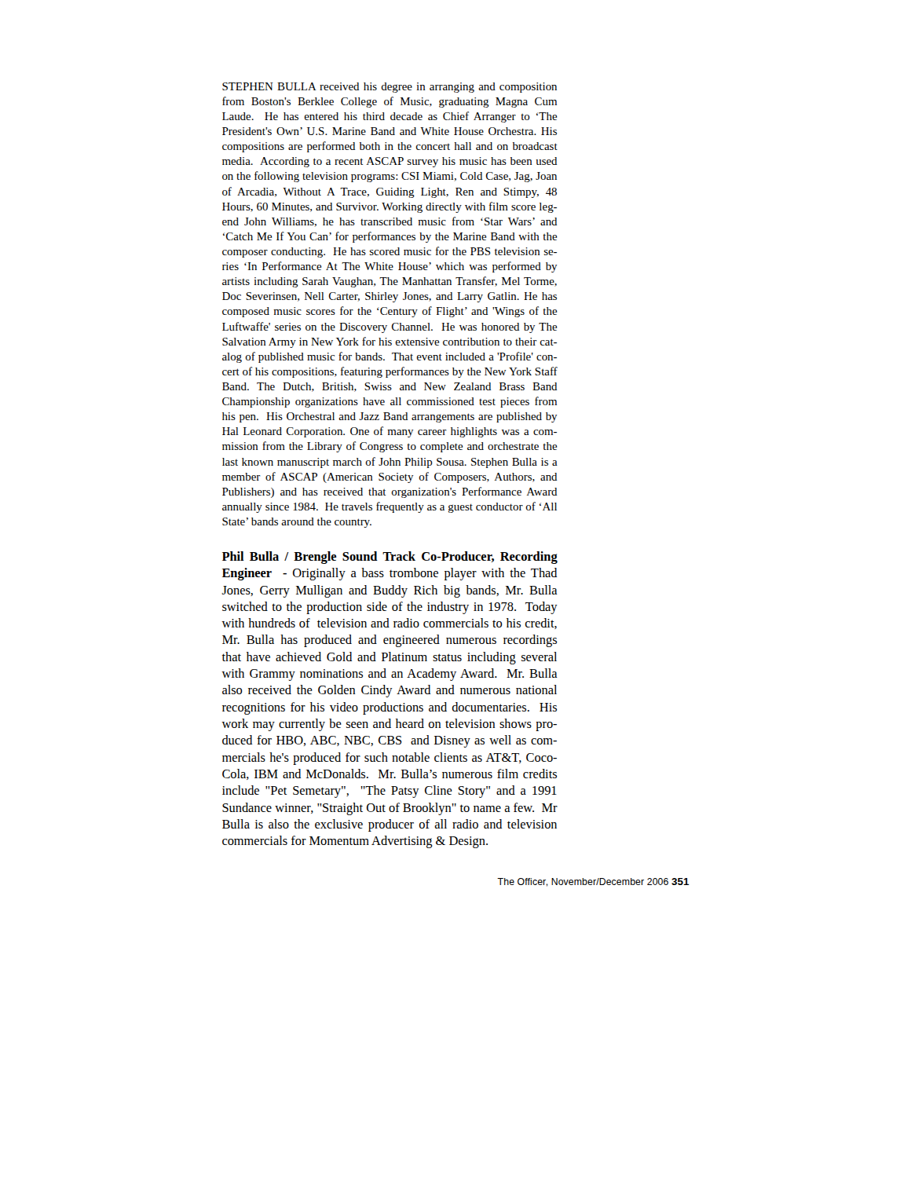STEPHEN BULLA received his degree in arranging and composition from Boston's Berklee College of Music, graduating Magna Cum Laude. He has entered his third decade as Chief Arranger to ‘The President's Own’ U.S. Marine Band and White House Orchestra. His compositions are performed both in the concert hall and on broadcast media. According to a recent ASCAP survey his music has been used on the following television programs: CSI Miami, Cold Case, Jag, Joan of Arcadia, Without A Trace, Guiding Light, Ren and Stimpy, 48 Hours, 60 Minutes, and Survivor. Working directly with film score legend John Williams, he has transcribed music from ‘Star Wars’ and ‘Catch Me If You Can’ for performances by the Marine Band with the composer conducting. He has scored music for the PBS television series ‘In Performance At The White House’ which was performed by artists including Sarah Vaughan, The Manhattan Transfer, Mel Torme, Doc Severinsen, Nell Carter, Shirley Jones, and Larry Gatlin. He has composed music scores for the ‘Century of Flight’ and 'Wings of the Luftwaffe' series on the Discovery Channel. He was honored by The Salvation Army in New York for his extensive contribution to their catalog of published music for bands. That event included a 'Profile' concert of his compositions, featuring performances by the New York Staff Band. The Dutch, British, Swiss and New Zealand Brass Band Championship organizations have all commissioned test pieces from his pen. His Orchestral and Jazz Band arrangements are published by Hal Leonard Corporation. One of many career highlights was a commission from the Library of Congress to complete and orchestrate the last known manuscript march of John Philip Sousa. Stephen Bulla is a member of ASCAP (American Society of Composers, Authors, and Publishers) and has received that organization's Performance Award annually since 1984. He travels frequently as a guest conductor of ‘All State’ bands around the country.
Phil Bulla / Brengle Sound Track Co-Producer, Recording Engineer - Originally a bass trombone player with the Thad Jones, Gerry Mulligan and Buddy Rich big bands, Mr. Bulla switched to the production side of the industry in 1978. Today with hundreds of television and radio commercials to his credit, Mr. Bulla has produced and engineered numerous recordings that have achieved Gold and Platinum status including several with Grammy nominations and an Academy Award. Mr. Bulla also received the Golden Cindy Award and numerous national recognitions for his video productions and documentaries. His work may currently be seen and heard on television shows produced for HBO, ABC, NBC, CBS and Disney as well as commercials he's produced for such notable clients as AT&T, Coco-Cola, IBM and McDonalds. Mr. Bulla’s numerous film credits include "Pet Semetary", "The Patsy Cline Story" and a 1991 Sundance winner, "Straight Out of Brooklyn" to name a few. Mr Bulla is also the exclusive producer of all radio and television commercials for Momentum Advertising & Design.
The Officer, November/December 2006 351